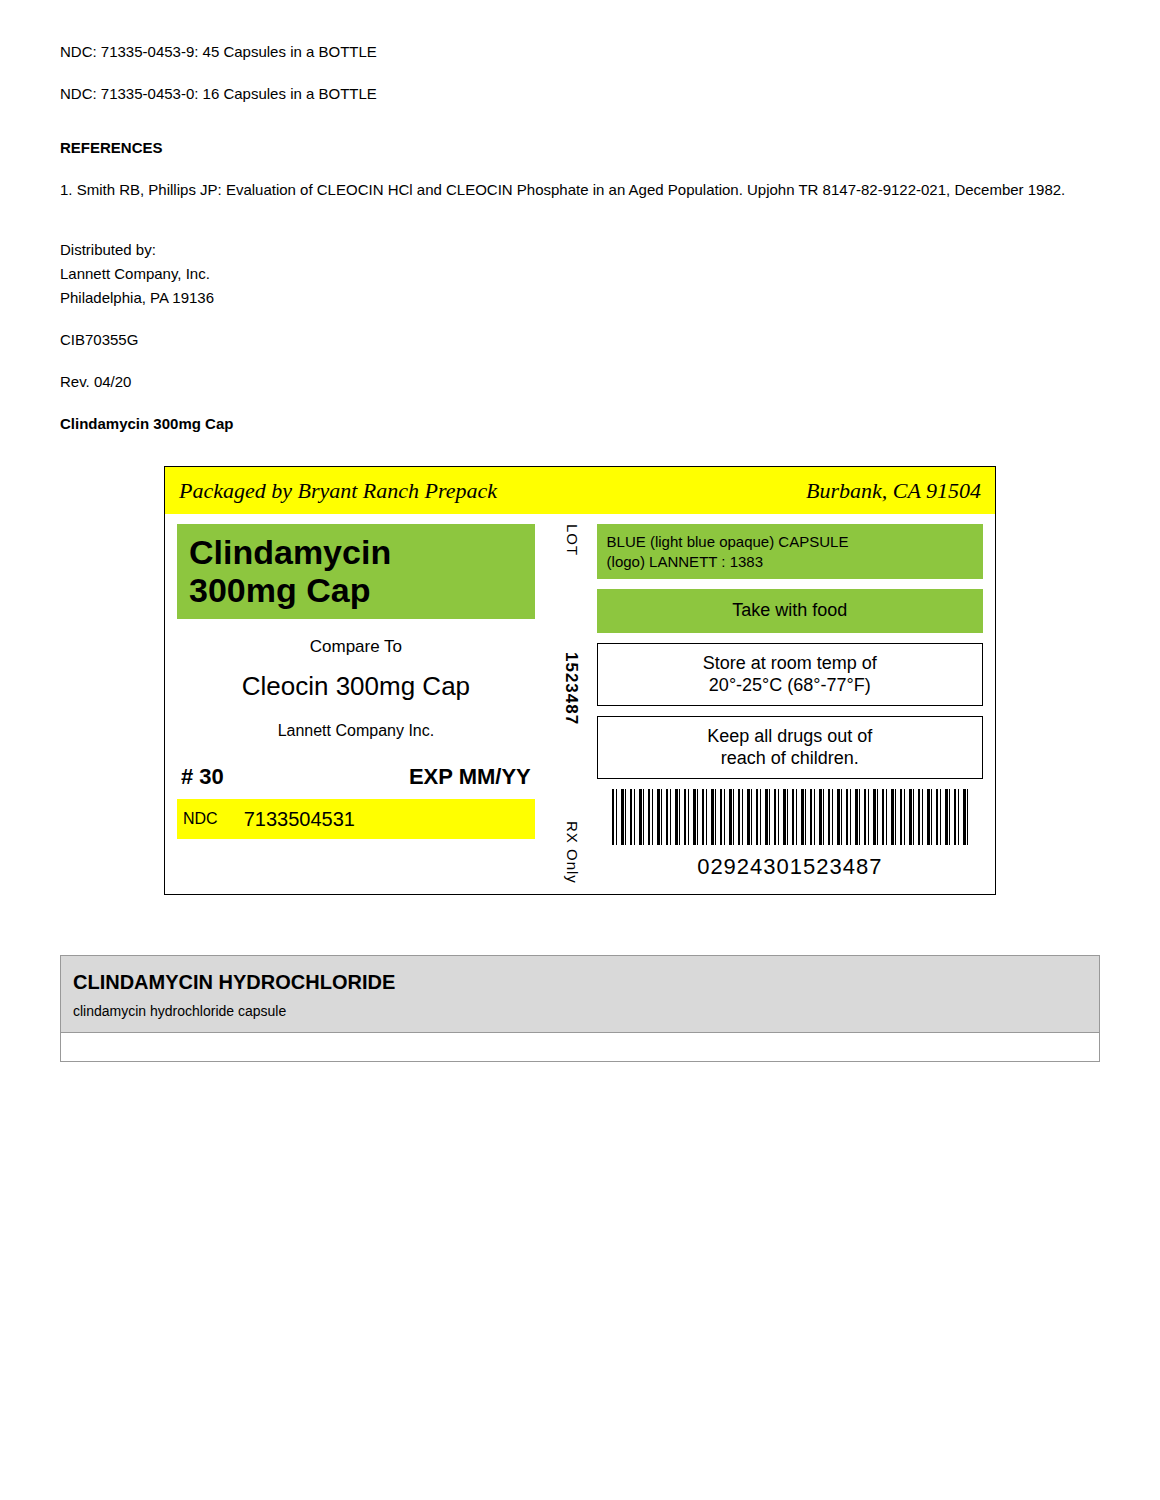NDC: 71335-0453-9: 45 Capsules in a BOTTLE
NDC: 71335-0453-0: 16 Capsules in a BOTTLE
REFERENCES
1. Smith RB, Phillips JP: Evaluation of CLEOCIN HCl and CLEOCIN Phosphate in an Aged Population. Upjohn TR 8147-82-9122-021, December 1982.
Distributed by: Lannett Company, Inc. Philadelphia, PA 19136
CIB70355G
Rev. 04/20
Clindamycin 300mg Cap
Packaged by Bryant Ranch Prepack Burbank, CA 91504
Clindamycin
300mg Cap
Compare To
Cleocin 300mg Cap
Lannett Company Inc.
# 30 EXP MM/YY
NDC 7133504531
LOT 1523487 RX Only
BLUE (light blue opaque) CAPSULE
(logo) LANNETT : 1383
Take with food
Store at room temp of
20°-25°C (68°-77°F)
Keep all drugs out of
reach of children.
02924301523487
| CLINDAMYCIN HYDROCHLORIDE clindamycin hydrochloride capsule |
| --- |